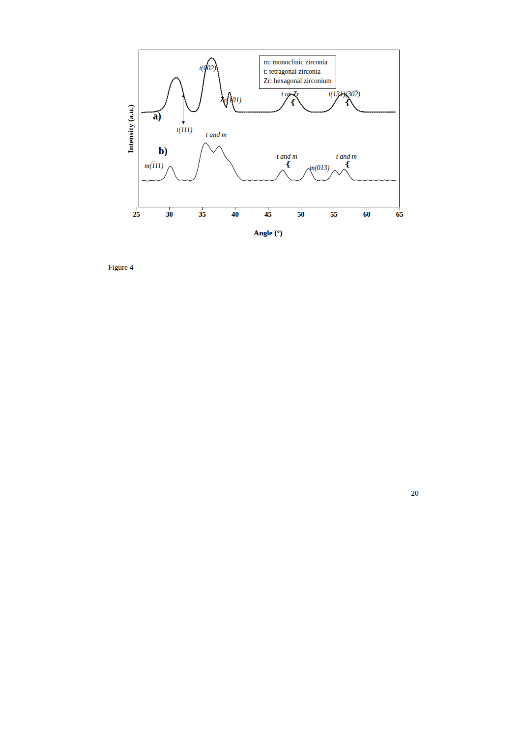Intensity (a.u.)
m: monoclinic zirconia
t: tetragonal zirconia
Zr: hexagonal zirconium
a)
b)
t(002)
Zr(101)
t or Zr
t(131)(302)
t(111)
t and m
m(111)
t and m
m(013)
t and m
{
{
{
{
25
30
35
40
45
50
55
60
65
Angle (°)
Figure 4
20